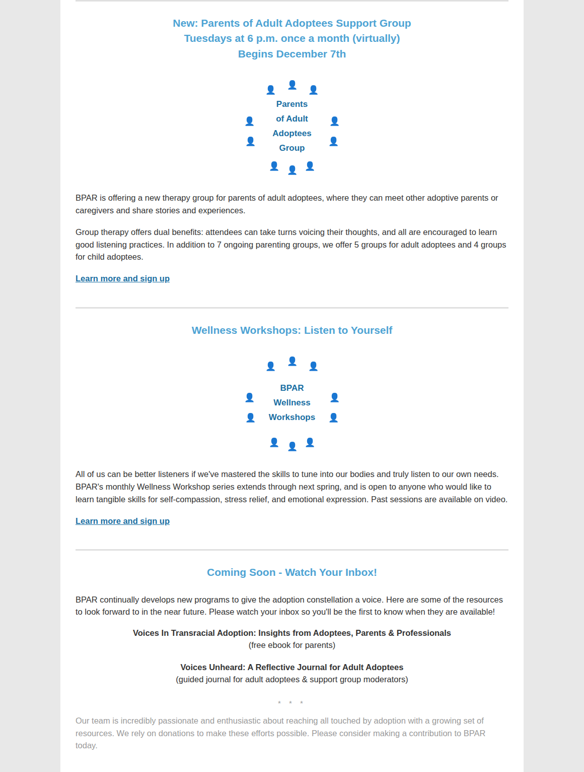New: Parents of Adult Adoptees Support Group
Tuesdays at 6 p.m. once a month (virtually)
Begins December 7th
👤 👤 👤 👤 👤 👤 👤 👤 👤 👤 Parents
of Adult
Adoptees
Group
BPAR is offering a new therapy group for parents of adult adoptees, where they can meet other adoptive parents or caregivers and share stories and experiences.
Group therapy offers dual benefits: attendees can take turns voicing their thoughts, and all are encouraged to learn good listening practices. In addition to 7 ongoing parenting groups, we offer 5 groups for adult adoptees and 4 groups for child adoptees.
Learn more and sign up
Wellness Workshops: Listen to Yourself
👤 👤 👤 👤 👤 👤 👤 👤 👤 👤 BPAR
Wellness
Workshops
All of us can be better listeners if we've mastered the skills to tune into our bodies and truly listen to our own needs. BPAR's monthly Wellness Workshop series extends through next spring, and is open to anyone who would like to learn tangible skills for self-compassion, stress relief, and emotional expression. Past sessions are available on video.
Learn more and sign up
Coming Soon - Watch Your Inbox!
BPAR continually develops new programs to give the adoption constellation a voice. Here are some of the resources to look forward to in the near future. Please watch your inbox so you'll be the first to know when they are available!
Voices In Transracial Adoption: Insights from Adoptees, Parents & Professionals
(free ebook for parents)
Voices Unheard: A Reflective Journal for Adult Adoptees
(guided journal for adult adoptees & support group moderators)
* * *
Our team is incredibly passionate and enthusiastic about reaching all touched by adoption with a growing set of resources. We rely on donations to make these efforts possible. Please consider making a contribution to BPAR today.